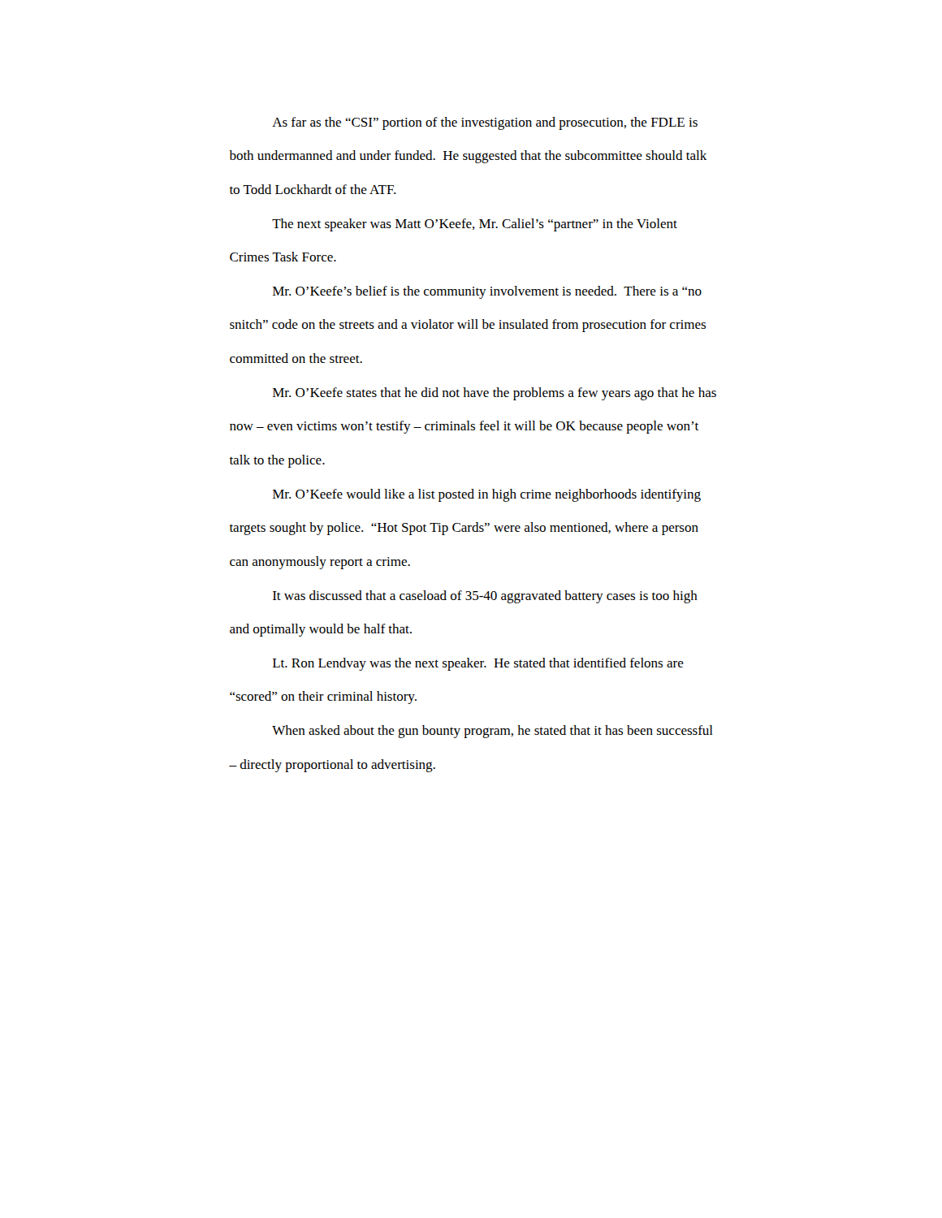As far as the “CSI” portion of the investigation and prosecution, the FDLE is both undermanned and under funded. He suggested that the subcommittee should talk to Todd Lockhardt of the ATF.
The next speaker was Matt O’Keefe, Mr. Caliel’s “partner” in the Violent Crimes Task Force.
Mr. O’Keefe’s belief is the community involvement is needed. There is a “no snitch” code on the streets and a violator will be insulated from prosecution for crimes committed on the street.
Mr. O’Keefe states that he did not have the problems a few years ago that he has now – even victims won’t testify – criminals feel it will be OK because people won’t talk to the police.
Mr. O’Keefe would like a list posted in high crime neighborhoods identifying targets sought by police. “Hot Spot Tip Cards” were also mentioned, where a person can anonymously report a crime.
It was discussed that a caseload of 35-40 aggravated battery cases is too high and optimally would be half that.
Lt. Ron Lendvay was the next speaker. He stated that identified felons are “scored” on their criminal history.
When asked about the gun bounty program, he stated that it has been successful – directly proportional to advertising.